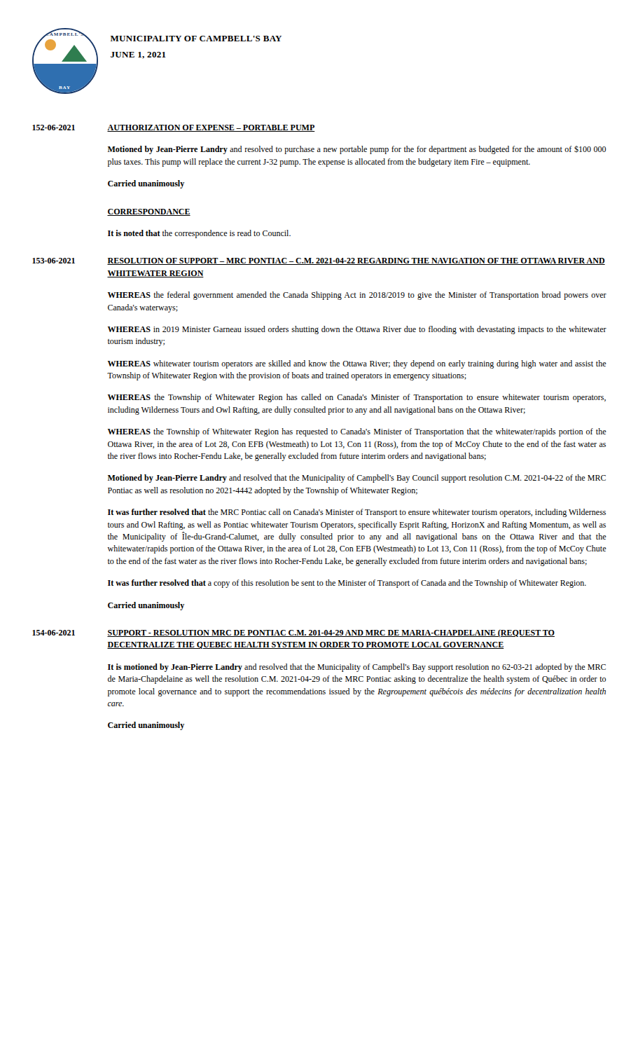CAMPBELL'S
BAY
MUNICIPALITY OF CAMPBELL'S BAY
JUNE 1, 2021
152-06-2021
Authorization of Expense – Portable Pump
Motioned by Jean-Pierre Landry and resolved to purchase a new portable pump for the for department as budgeted for the amount of $100 000 plus taxes. This pump will replace the current J-32 pump. The expense is allocated from the budgetary item Fire – equipment.
Carried unanimously
Correspondance
It is noted that the correspondence is read to Council.
153-06-2021
Resolution of Support – MRC Pontiac – C.M. 2021-04-22 Regarding the Navigation of the Ottawa River and Whitewater Region
WHEREAS the federal government amended the Canada Shipping Act in 2018/2019 to give the Minister of Transportation broad powers over Canada's waterways;
WHEREAS in 2019 Minister Garneau issued orders shutting down the Ottawa River due to flooding with devastating impacts to the whitewater tourism industry;
WHEREAS whitewater tourism operators are skilled and know the Ottawa River; they depend on early training during high water and assist the Township of Whitewater Region with the provision of boats and trained operators in emergency situations;
WHEREAS the Township of Whitewater Region has called on Canada's Minister of Transportation to ensure whitewater tourism operators, including Wilderness Tours and Owl Rafting, are dully consulted prior to any and all navigational bans on the Ottawa River;
WHEREAS the Township of Whitewater Region has requested to Canada's Minister of Transportation that the whitewater/rapids portion of the Ottawa River, in the area of Lot 28, Con EFB (Westmeath) to Lot 13, Con 11 (Ross), from the top of McCoy Chute to the end of the fast water as the river flows into Rocher-Fendu Lake, be generally excluded from future interim orders and navigational bans;
Motioned by Jean-Pierre Landry and resolved that the Municipality of Campbell's Bay Council support resolution C.M. 2021-04-22 of the MRC Pontiac as well as resolution no 2021-4442 adopted by the Township of Whitewater Region;
It was further resolved that the MRC Pontiac call on Canada's Minister of Transport to ensure whitewater tourism operators, including Wilderness tours and Owl Rafting, as well as Pontiac whitewater Tourism Operators, specifically Esprit Rafting, HorizonX and Rafting Momentum, as well as the Municipality of Île-du-Grand-Calumet, are dully consulted prior to any and all navigational bans on the Ottawa River and that the whitewater/rapids portion of the Ottawa River, in the area of Lot 28, Con EFB (Westmeath) to Lot 13, Con 11 (Ross), from the top of McCoy Chute to the end of the fast water as the river flows into Rocher-Fendu Lake, be generally excluded from future interim orders and navigational bans;
It was further resolved that a copy of this resolution be sent to the Minister of Transport of Canada and the Township of Whitewater Region.
Carried unanimously
154-06-2021
Support - Resolution MRC de Pontiac C.M. 201-04-29 and MRC de Maria-Chapdelaine (Request to Decentralize the Quebec Health System in Order to Promote Local Governance
It is motioned by Jean-Pierre Landry and resolved that the Municipality of Campbell's Bay support resolution no 62-03-21 adopted by the MRC de Maria-Chapdelaine as well the resolution C.M. 2021-04-29 of the MRC Pontiac asking to decentralize the health system of Québec in order to promote local governance and to support the recommendations issued by the Regroupement québécois des médecins for decentralization health care.
Carried unanimously